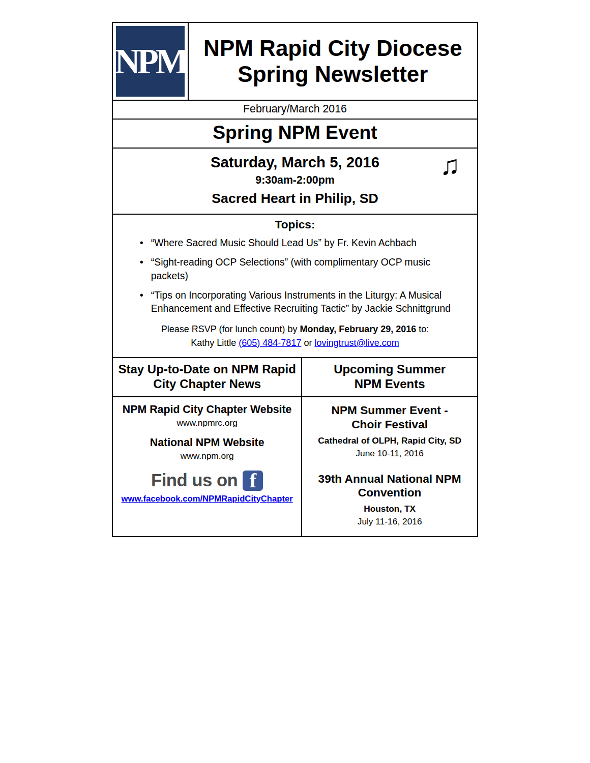NPM
NPM Rapid City Diocese
Spring Newsletter
February/March 2016
Spring NPM Event
♫
Saturday, March 5, 2016
9:30am-2:00pm
Sacred Heart in Philip, SD
Topics:
“Where Sacred Music Should Lead Us” by Fr. Kevin Achbach
“Sight-reading OCP Selections” (with complimentary OCP music packets)
“Tips on Incorporating Various Instruments in the Liturgy: A Musical Enhancement and Effective Recruiting Tactic” by Jackie Schnittgrund
Please RSVP (for lunch count) by Monday, February 29, 2016 to:
Kathy Little (605) 484-7817 or lovingtrust@live.com
Stay Up-to-Date on NPM Rapid City Chapter News
NPM Rapid City Chapter Website
www.npmrc.org
National NPM Website
www.npm.org
Find us on f
www.facebook.com/NPMRapidCityChapter
Upcoming Summer
NPM Events
NPM Summer Event -
Choir Festival
Cathedral of OLPH, Rapid City, SD
June 10-11, 2016
39th Annual National NPM Convention
Houston, TX
July 11-16, 2016